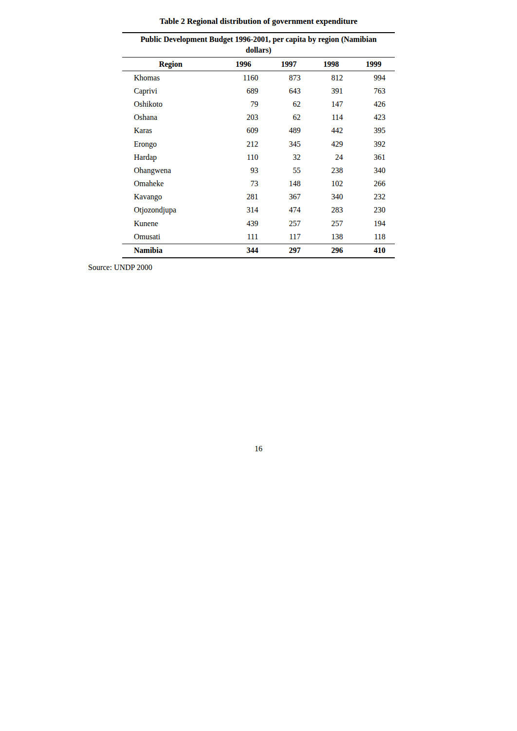Table 2 Regional distribution of government expenditure
| Public Development Budget 1996-2001, per capita by region (Namibian dollars) |
| --- |
| Region | 1996 | 1997 | 1998 | 1999 |
| Khomas | 1160 | 873 | 812 | 994 |
| Caprivi | 689 | 643 | 391 | 763 |
| Oshikoto | 79 | 62 | 147 | 426 |
| Oshana | 203 | 62 | 114 | 423 |
| Karas | 609 | 489 | 442 | 395 |
| Erongo | 212 | 345 | 429 | 392 |
| Hardap | 110 | 32 | 24 | 361 |
| Ohangwena | 93 | 55 | 238 | 340 |
| Omaheke | 73 | 148 | 102 | 266 |
| Kavango | 281 | 367 | 340 | 232 |
| Otjozondjupa | 314 | 474 | 283 | 230 |
| Kunene | 439 | 257 | 257 | 194 |
| Omusati | 111 | 117 | 138 | 118 |
| Namibia | 344 | 297 | 296 | 410 |
Source: UNDP 2000
16